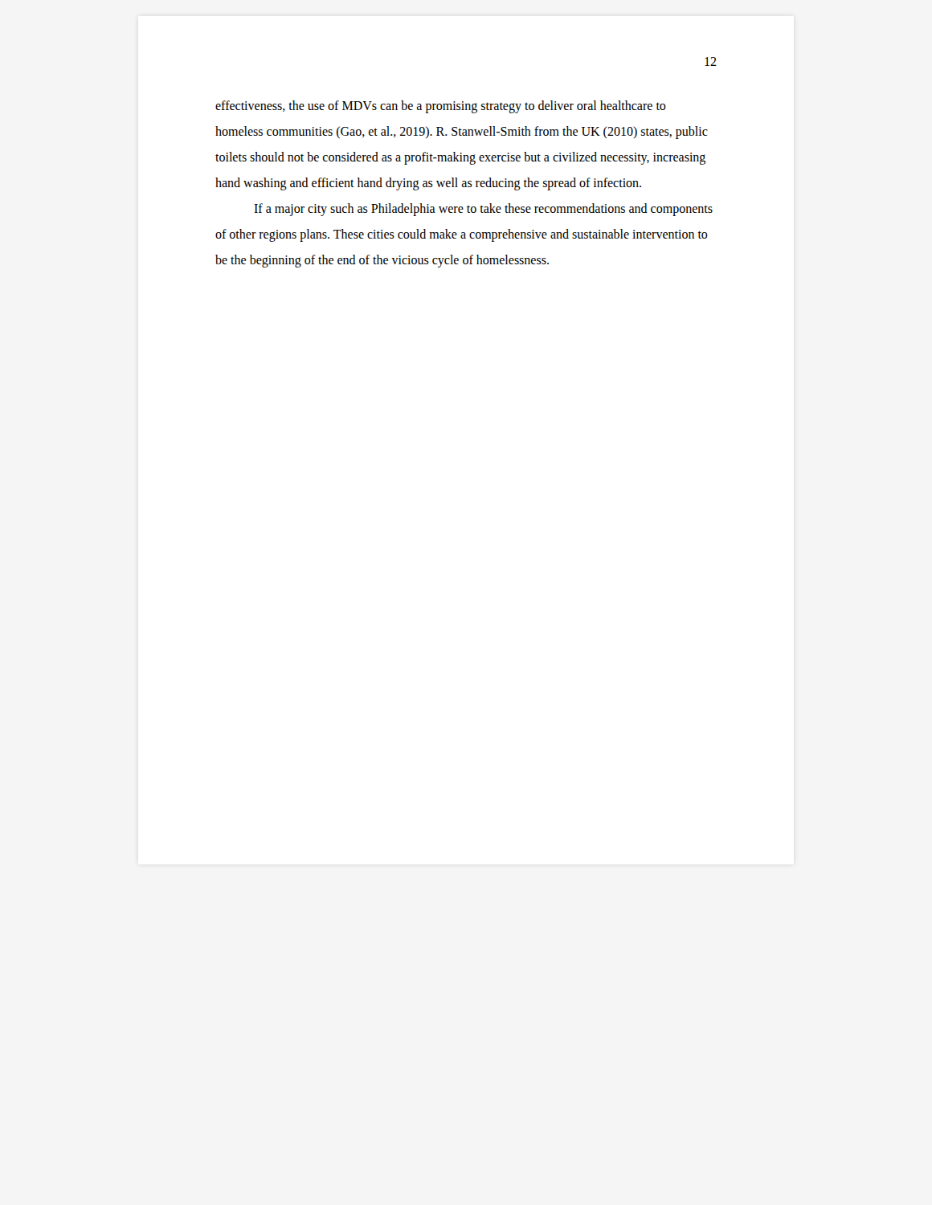12
effectiveness, the use of MDVs can be a promising strategy to deliver oral healthcare to homeless communities (Gao, et al., 2019). R. Stanwell-Smith from the UK (2010) states, public toilets should not be considered as a profit-making exercise but a civilized necessity, increasing hand washing and efficient hand drying as well as reducing the spread of infection.
If a major city such as Philadelphia were to take these recommendations and components of other regions plans. These cities could make a comprehensive and sustainable intervention to be the beginning of the end of the vicious cycle of homelessness.